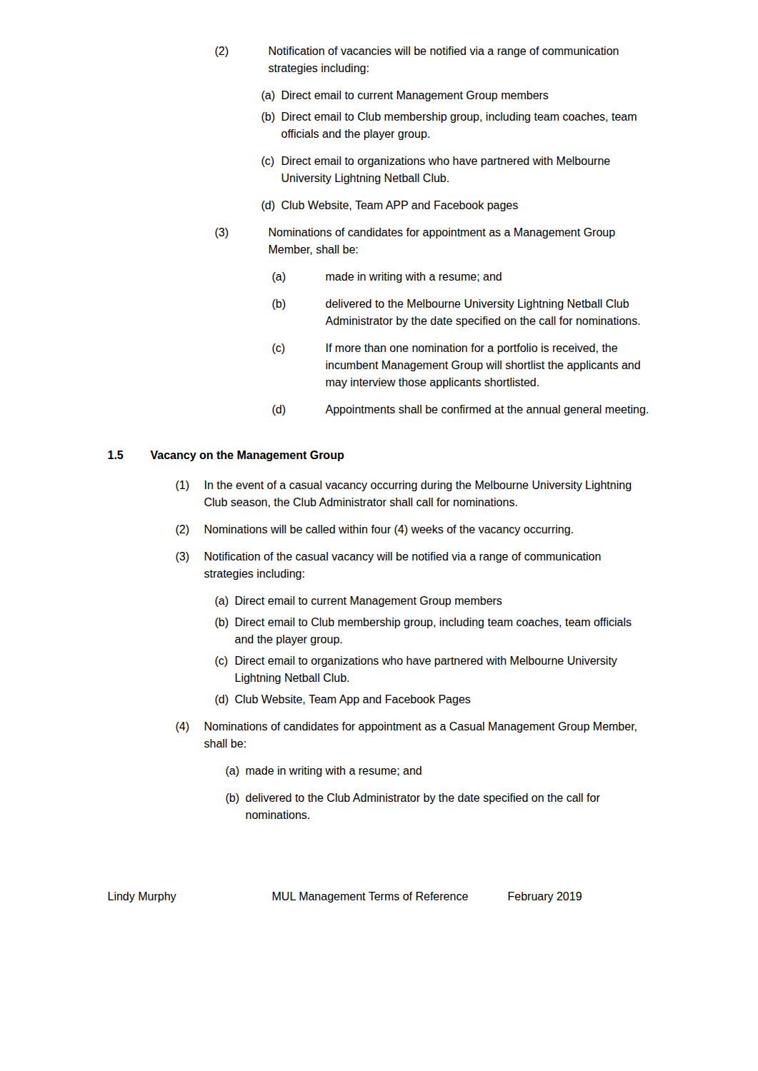(2)
Notification of vacancies will be notified via a range of communication strategies including:
(a)
Direct email to current Management Group members
(b)
Direct email to Club membership group, including team coaches, team officials and the player group.
(c)
Direct email to organizations who have partnered with Melbourne University Lightning Netball Club.
(d)
Club Website, Team APP and Facebook pages
(3)
Nominations of candidates for appointment as a Management Group Member, shall be:
(a)
made in writing with a resume; and
(b)
delivered to the Melbourne University Lightning Netball Club Administrator by the date specified on the call for nominations.
(c)
If more than one nomination for a portfolio is received, the incumbent Management Group will shortlist the applicants and may interview those applicants shortlisted.
(d)
Appointments shall be confirmed at the annual general meeting.
1.5 Vacancy on the Management Group
(1)
In the event of a casual vacancy occurring during the Melbourne University Lightning Club season, the Club Administrator shall call for nominations.
(2)
Nominations will be called within four (4) weeks of the vacancy occurring.
(3)
Notification of the casual vacancy will be notified via a range of communication strategies including:
(a)
Direct email to current Management Group members
(b)
Direct email to Club membership group, including team coaches, team officials and the player group.
(c)
Direct email to organizations who have partnered with Melbourne University Lightning Netball Club.
(d)
Club Website, Team App and Facebook Pages
(4)
Nominations of candidates for appointment as a Casual Management Group Member, shall be:
(a)
made in writing with a resume; and
(b)
delivered to the Club Administrator by the date specified on the call for nominations.
Lindy Murphy
MUL Management Terms of Reference
February 2019